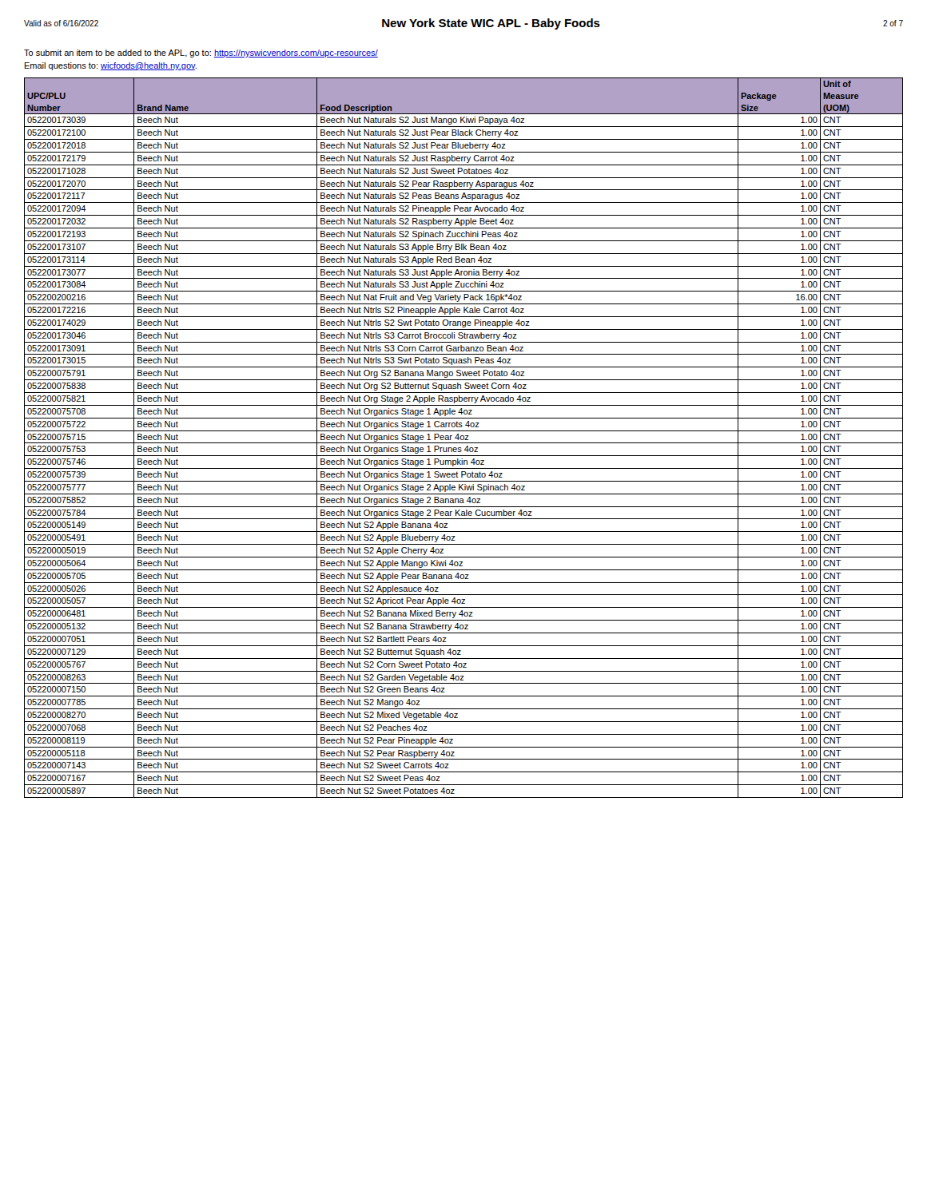Valid as of 6/16/2022
New York State WIC APL - Baby Foods
2 of 7
To submit an item to be added to the APL, go to: https://nyswicvendors.com/upc-resources/
Email questions to: wicfoods@health.ny.gov.
| UPC/PLU Number | Brand Name | Food Description | Package Size | Unit of Measure (UOM) |
| --- | --- | --- | --- | --- |
| 052200173039 | Beech Nut | Beech Nut Naturals S2 Just Mango Kiwi Papaya 4oz | 1.00 | CNT |
| 052200172100 | Beech Nut | Beech Nut Naturals S2 Just Pear Black Cherry 4oz | 1.00 | CNT |
| 052200172018 | Beech Nut | Beech Nut Naturals S2 Just Pear Blueberry 4oz | 1.00 | CNT |
| 052200172179 | Beech Nut | Beech Nut Naturals S2 Just Raspberry Carrot 4oz | 1.00 | CNT |
| 052200171028 | Beech Nut | Beech Nut Naturals S2 Just Sweet Potatoes 4oz | 1.00 | CNT |
| 052200172070 | Beech Nut | Beech Nut Naturals S2 Pear Raspberry Asparagus 4oz | 1.00 | CNT |
| 052200172117 | Beech Nut | Beech Nut Naturals S2 Peas Beans Asparagus 4oz | 1.00 | CNT |
| 052200172094 | Beech Nut | Beech Nut Naturals S2 Pineapple Pear Avocado 4oz | 1.00 | CNT |
| 052200172032 | Beech Nut | Beech Nut Naturals S2 Raspberry Apple Beet 4oz | 1.00 | CNT |
| 052200172193 | Beech Nut | Beech Nut Naturals S2 Spinach Zucchini Peas 4oz | 1.00 | CNT |
| 052200173107 | Beech Nut | Beech Nut Naturals S3 Apple Brry Blk Bean 4oz | 1.00 | CNT |
| 052200173114 | Beech Nut | Beech Nut Naturals S3 Apple Red Bean 4oz | 1.00 | CNT |
| 052200173077 | Beech Nut | Beech Nut Naturals S3 Just Apple Aronia Berry 4oz | 1.00 | CNT |
| 052200173084 | Beech Nut | Beech Nut Naturals S3 Just Apple Zucchini 4oz | 1.00 | CNT |
| 052200200216 | Beech Nut | Beech Nut Nat Fruit and Veg Variety Pack 16pk*4oz | 16.00 | CNT |
| 052200172216 | Beech Nut | Beech Nut Ntrls S2 Pineapple Apple Kale Carrot 4oz | 1.00 | CNT |
| 052200174029 | Beech Nut | Beech Nut Ntrls S2 Swt Potato Orange Pineapple 4oz | 1.00 | CNT |
| 052200173046 | Beech Nut | Beech Nut Ntrls S3 Carrot Broccoli Strawberry 4oz | 1.00 | CNT |
| 052200173091 | Beech Nut | Beech Nut Ntrls S3 Corn Carrot Garbanzo Bean 4oz | 1.00 | CNT |
| 052200173015 | Beech Nut | Beech Nut Ntrls S3 Swt Potato Squash Peas 4oz | 1.00 | CNT |
| 052200075791 | Beech Nut | Beech Nut Org S2 Banana Mango Sweet Potato 4oz | 1.00 | CNT |
| 052200075838 | Beech Nut | Beech Nut Org S2 Butternut Squash Sweet Corn 4oz | 1.00 | CNT |
| 052200075821 | Beech Nut | Beech Nut Org Stage 2 Apple Raspberry Avocado 4oz | 1.00 | CNT |
| 052200075708 | Beech Nut | Beech Nut Organics Stage 1 Apple 4oz | 1.00 | CNT |
| 052200075722 | Beech Nut | Beech Nut Organics Stage 1 Carrots 4oz | 1.00 | CNT |
| 052200075715 | Beech Nut | Beech Nut Organics Stage 1 Pear 4oz | 1.00 | CNT |
| 052200075753 | Beech Nut | Beech Nut Organics Stage 1 Prunes 4oz | 1.00 | CNT |
| 052200075746 | Beech Nut | Beech Nut Organics Stage 1 Pumpkin 4oz | 1.00 | CNT |
| 052200075739 | Beech Nut | Beech Nut Organics Stage 1 Sweet Potato 4oz | 1.00 | CNT |
| 052200075777 | Beech Nut | Beech Nut Organics Stage 2 Apple Kiwi Spinach 4oz | 1.00 | CNT |
| 052200075852 | Beech Nut | Beech Nut Organics Stage 2 Banana 4oz | 1.00 | CNT |
| 052200075784 | Beech Nut | Beech Nut Organics Stage 2 Pear Kale Cucumber 4oz | 1.00 | CNT |
| 052200005149 | Beech Nut | Beech Nut S2 Apple Banana 4oz | 1.00 | CNT |
| 052200005491 | Beech Nut | Beech Nut S2 Apple Blueberry 4oz | 1.00 | CNT |
| 052200005019 | Beech Nut | Beech Nut S2 Apple Cherry 4oz | 1.00 | CNT |
| 052200005064 | Beech Nut | Beech Nut S2 Apple Mango Kiwi 4oz | 1.00 | CNT |
| 052200005705 | Beech Nut | Beech Nut S2 Apple Pear Banana 4oz | 1.00 | CNT |
| 052200005026 | Beech Nut | Beech Nut S2 Applesauce 4oz | 1.00 | CNT |
| 052200005057 | Beech Nut | Beech Nut S2 Apricot Pear Apple 4oz | 1.00 | CNT |
| 052200006481 | Beech Nut | Beech Nut S2 Banana Mixed Berry 4oz | 1.00 | CNT |
| 052200005132 | Beech Nut | Beech Nut S2 Banana Strawberry 4oz | 1.00 | CNT |
| 052200007051 | Beech Nut | Beech Nut S2 Bartlett Pears 4oz | 1.00 | CNT |
| 052200007129 | Beech Nut | Beech Nut S2 Butternut Squash 4oz | 1.00 | CNT |
| 052200005767 | Beech Nut | Beech Nut S2 Corn Sweet Potato 4oz | 1.00 | CNT |
| 052200008263 | Beech Nut | Beech Nut S2 Garden Vegetable 4oz | 1.00 | CNT |
| 052200007150 | Beech Nut | Beech Nut S2 Green Beans 4oz | 1.00 | CNT |
| 052200007785 | Beech Nut | Beech Nut S2 Mango 4oz | 1.00 | CNT |
| 052200008270 | Beech Nut | Beech Nut S2 Mixed Vegetable 4oz | 1.00 | CNT |
| 052200007068 | Beech Nut | Beech Nut S2 Peaches 4oz | 1.00 | CNT |
| 052200008119 | Beech Nut | Beech Nut S2 Pear Pineapple 4oz | 1.00 | CNT |
| 052200005118 | Beech Nut | Beech Nut S2 Pear Raspberry 4oz | 1.00 | CNT |
| 052200007143 | Beech Nut | Beech Nut S2 Sweet Carrots 4oz | 1.00 | CNT |
| 052200007167 | Beech Nut | Beech Nut S2 Sweet Peas 4oz | 1.00 | CNT |
| 052200005897 | Beech Nut | Beech Nut S2 Sweet Potatoes 4oz | 1.00 | CNT |